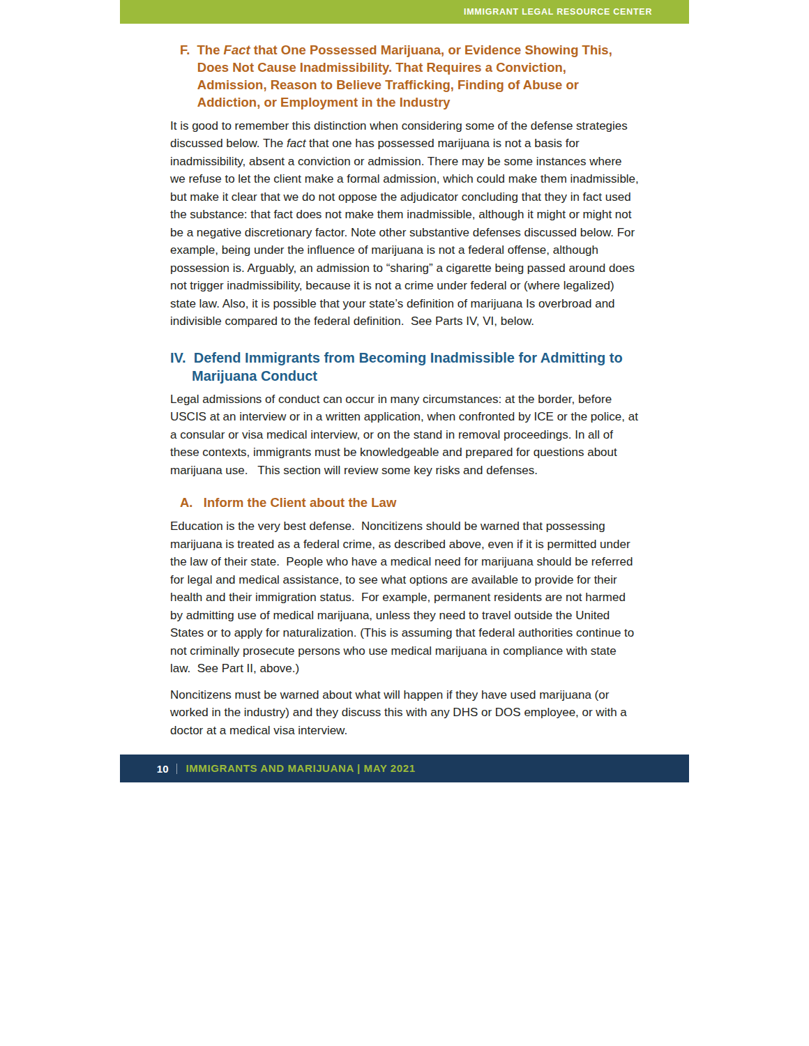Immigrant Legal Resource Center
F. The Fact that One Possessed Marijuana, or Evidence Showing This, Does Not Cause Inadmissibility. That Requires a Conviction, Admission, Reason to Believe Trafficking, Finding of Abuse or Addiction, or Employment in the Industry
It is good to remember this distinction when considering some of the defense strategies discussed below. The fact that one has possessed marijuana is not a basis for inadmissibility, absent a conviction or admission. There may be some instances where we refuse to let the client make a formal admission, which could make them inadmissible, but make it clear that we do not oppose the adjudicator concluding that they in fact used the substance: that fact does not make them inadmissible, although it might or might not be a negative discretionary factor. Note other substantive defenses discussed below. For example, being under the influence of marijuana is not a federal offense, although possession is. Arguably, an admission to “sharing” a cigarette being passed around does not trigger inadmissibility, because it is not a crime under federal or (where legalized) state law. Also, it is possible that your state’s definition of marijuana Is overbroad and indivisible compared to the federal definition. See Parts IV, VI, below.
IV. Defend Immigrants from Becoming Inadmissible for Admitting to Marijuana Conduct
Legal admissions of conduct can occur in many circumstances: at the border, before USCIS at an interview or in a written application, when confronted by ICE or the police, at a consular or visa medical interview, or on the stand in removal proceedings. In all of these contexts, immigrants must be knowledgeable and prepared for questions about marijuana use. This section will review some key risks and defenses.
A. Inform the Client about the Law
Education is the very best defense. Noncitizens should be warned that possessing marijuana is treated as a federal crime, as described above, even if it is permitted under the law of their state. People who have a medical need for marijuana should be referred for legal and medical assistance, to see what options are available to provide for their health and their immigration status. For example, permanent residents are not harmed by admitting use of medical marijuana, unless they need to travel outside the United States or to apply for naturalization. (This is assuming that federal authorities continue to not criminally prosecute persons who use medical marijuana in compliance with state law. See Part II, above.)
Noncitizens must be warned about what will happen if they have used marijuana (or worked in the industry) and they discuss this with any DHS or DOS employee, or with a doctor at a medical visa interview.
10 Immigrants and Marijuana | May 2021